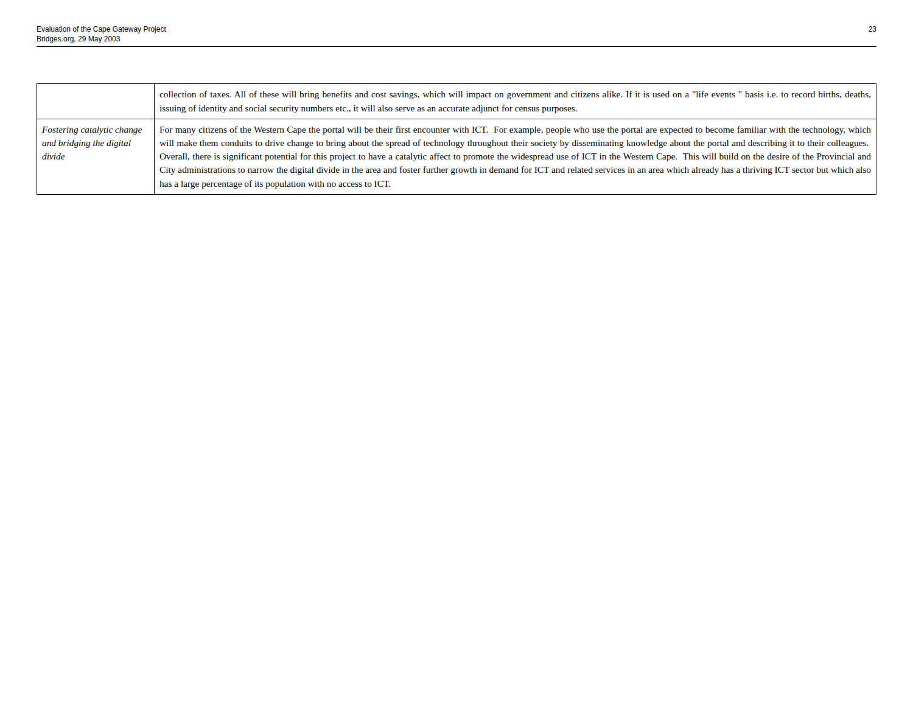Evaluation of the Cape Gateway Project
Bridges.org, 29 May 2003
23
| | collection of taxes. All of these will bring benefits and cost savings, which will impact on government and citizens alike. If it is used on a "life events " basis i.e. to record births, deaths, issuing of identity and social security numbers etc., it will also serve as an accurate adjunct for census purposes. |
| Fostering catalytic change and bridging the digital divide | For many citizens of the Western Cape the portal will be their first encounter with ICT. For example, people who use the portal are expected to become familiar with the technology, which will make them conduits to drive change to bring about the spread of technology throughout their society by disseminating knowledge about the portal and describing it to their colleagues. Overall, there is significant potential for this project to have a catalytic affect to promote the widespread use of ICT in the Western Cape. This will build on the desire of the Provincial and City administrations to narrow the digital divide in the area and foster further growth in demand for ICT and related services in an area which already has a thriving ICT sector but which also has a large percentage of its population with no access to ICT. |